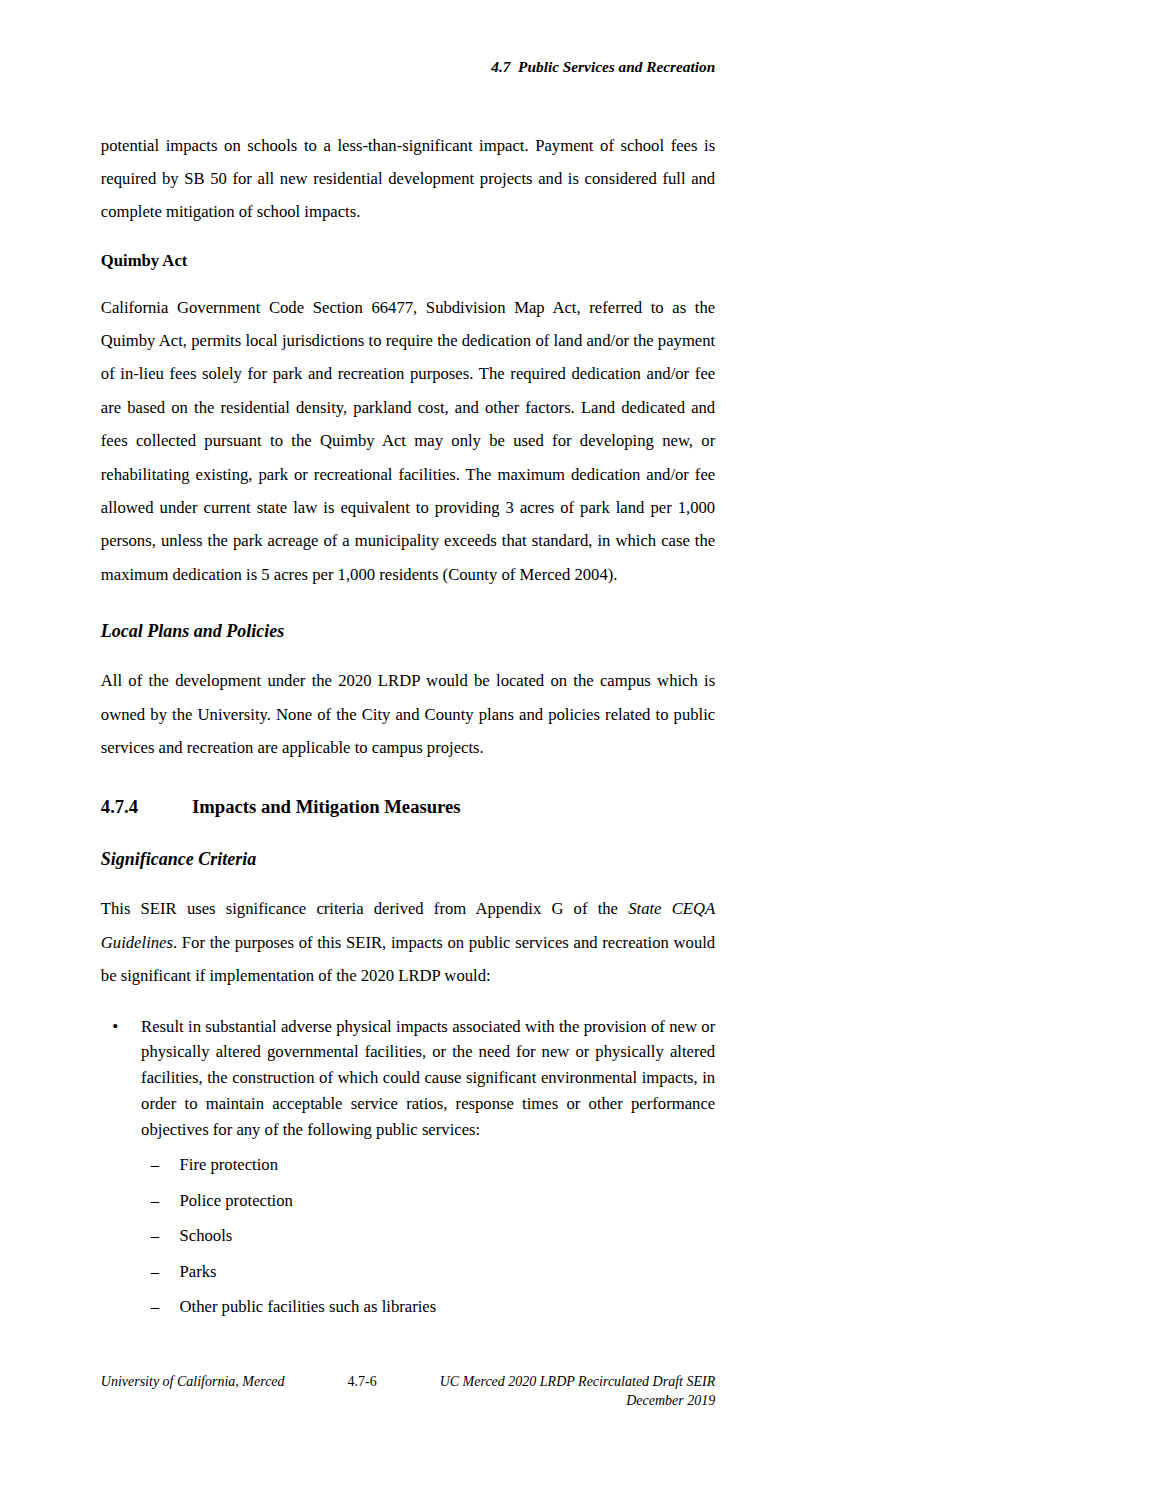4.7 Public Services and Recreation
potential impacts on schools to a less-than-significant impact. Payment of school fees is required by SB 50 for all new residential development projects and is considered full and complete mitigation of school impacts.
Quimby Act
California Government Code Section 66477, Subdivision Map Act, referred to as the Quimby Act, permits local jurisdictions to require the dedication of land and/or the payment of in-lieu fees solely for park and recreation purposes. The required dedication and/or fee are based on the residential density, parkland cost, and other factors. Land dedicated and fees collected pursuant to the Quimby Act may only be used for developing new, or rehabilitating existing, park or recreational facilities. The maximum dedication and/or fee allowed under current state law is equivalent to providing 3 acres of park land per 1,000 persons, unless the park acreage of a municipality exceeds that standard, in which case the maximum dedication is 5 acres per 1,000 residents (County of Merced 2004).
Local Plans and Policies
All of the development under the 2020 LRDP would be located on the campus which is owned by the University. None of the City and County plans and policies related to public services and recreation are applicable to campus projects.
4.7.4 Impacts and Mitigation Measures
Significance Criteria
This SEIR uses significance criteria derived from Appendix G of the State CEQA Guidelines. For the purposes of this SEIR, impacts on public services and recreation would be significant if implementation of the 2020 LRDP would:
Result in substantial adverse physical impacts associated with the provision of new or physically altered governmental facilities, or the need for new or physically altered facilities, the construction of which could cause significant environmental impacts, in order to maintain acceptable service ratios, response times or other performance objectives for any of the following public services:
Fire protection
Police protection
Schools
Parks
Other public facilities such as libraries
University of California, Merced
4.7-6
UC Merced 2020 LRDP Recirculated Draft SEIR
December 2019